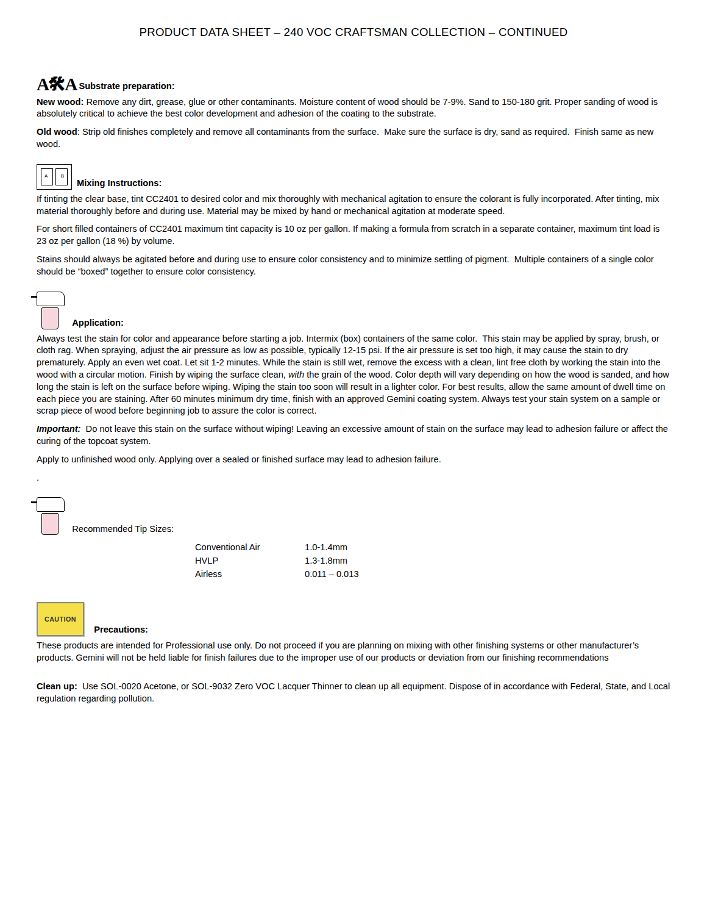PRODUCT DATA SHEET – 240 VOC CRAFTSMAN COLLECTION – CONTINUED
A🛠A Substrate preparation:
New wood: Remove any dirt, grease, glue or other contaminants. Moisture content of wood should be 7-9%. Sand to 150-180 grit. Proper sanding of wood is absolutely critical to achieve the best color development and adhesion of the coating to the substrate.
Old wood: Strip old finishes completely and remove all contaminants from the surface. Make sure the surface is dry, sand as required. Finish same as new wood.
AB Mixing Instructions:
If tinting the clear base, tint CC2401 to desired color and mix thoroughly with mechanical agitation to ensure the colorant is fully incorporated. After tinting, mix material thoroughly before and during use. Material may be mixed by hand or mechanical agitation at moderate speed.
For short filled containers of CC2401 maximum tint capacity is 10 oz per gallon. If making a formula from scratch in a separate container, maximum tint load is 23 oz per gallon (18 %) by volume.
Stains should always be agitated before and during use to ensure color consistency and to minimize settling of pigment. Multiple containers of a single color should be “boxed” together to ensure color consistency.
Application:
Always test the stain for color and appearance before starting a job. Intermix (box) containers of the same color. This stain may be applied by spray, brush, or cloth rag. When spraying, adjust the air pressure as low as possible, typically 12-15 psi. If the air pressure is set too high, it may cause the stain to dry prematurely. Apply an even wet coat. Let sit 1-2 minutes. While the stain is still wet, remove the excess with a clean, lint free cloth by working the stain into the wood with a circular motion. Finish by wiping the surface clean, with the grain of the wood. Color depth will vary depending on how the wood is sanded, and how long the stain is left on the surface before wiping. Wiping the stain too soon will result in a lighter color. For best results, allow the same amount of dwell time on each piece you are staining. After 60 minutes minimum dry time, finish with an approved Gemini coating system. Always test your stain system on a sample or scrap piece of wood before beginning job to assure the color is correct.
Important: Do not leave this stain on the surface without wiping! Leaving an excessive amount of stain on the surface may lead to adhesion failure or affect the curing of the topcoat system.
Apply to unfinished wood only. Applying over a sealed or finished surface may lead to adhesion failure.
.
Recommended Tip Sizes:
| Conventional Air | 1.0-1.4mm |
| HVLP | 1.3-1.8mm |
| Airless | 0.011 – 0.013 |
CAUTION Precautions:
These products are intended for Professional use only. Do not proceed if you are planning on mixing with other finishing systems or other manufacturer’s products. Gemini will not be held liable for finish failures due to the improper use of our products or deviation from our finishing recommendations
Clean up: Use SOL-0020 Acetone, or SOL-9032 Zero VOC Lacquer Thinner to clean up all equipment. Dispose of in accordance with Federal, State, and Local regulation regarding pollution.